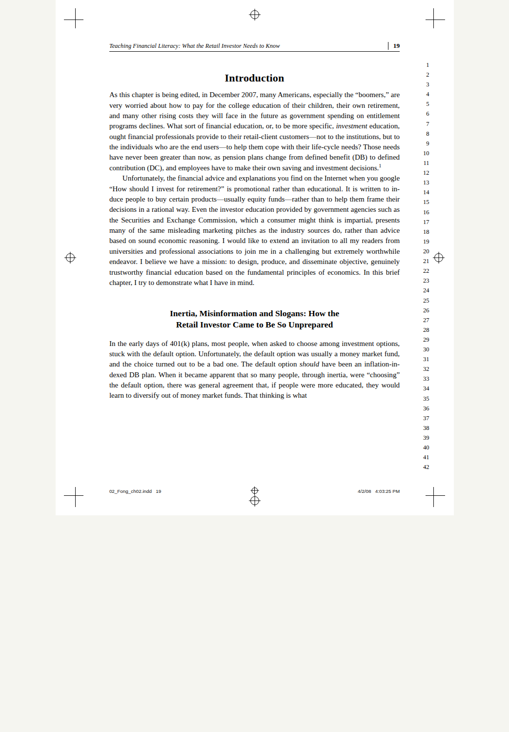Teaching Financial Literacy: What the Retail Investor Needs to Know 19
1
2
3
4
5
6
7
8
9
10
11
12
13
14
15
16
17
18
19
20
21
22
23
24
25
26
27
28
29
30
31
32
33
34
35
36
37
38
39
40
41
42
Introduction
As this chapter is being edited, in December 2007, many Americans, especially the “boomers,” are very worried about how to pay for the college education of their children, their own retirement, and many other rising costs they will face in the future as government spending on entitlement programs declines. What sort of financial education, or, to be more specific, investment education, ought financial professionals provide to their retail-client customers—not to the institutions, but to the individuals who are the end users—to help them cope with their life-cycle needs? Those needs have never been greater than now, as pension plans change from defined benefit (DB) to defined contribution (DC), and employees have to make their own saving and investment decisions.1
Unfortunately, the financial advice and explanations you find on the Internet when you google “How should I invest for retirement?” is promotional rather than educational. It is written to induce people to buy certain products—usually equity funds—rather than to help them frame their decisions in a rational way. Even the investor education provided by government agencies such as the Securities and Exchange Commission, which a consumer might think is impartial, presents many of the same misleading marketing pitches as the industry sources do, rather than advice based on sound economic reasoning. I would like to extend an invitation to all my readers from universities and professional associations to join me in a challenging but extremely worthwhile endeavor. I believe we have a mission: to design, produce, and disseminate objective, genuinely trustworthy financial education based on the fundamental principles of economics. In this brief chapter, I try to demonstrate what I have in mind.
Inertia, Misinformation and Slogans: How the
Retail Investor Came to Be So Unprepared
In the early days of 401(k) plans, most people, when asked to choose among investment options, stuck with the default option. Unfortunately, the default option was usually a money market fund, and the choice turned out to be a bad one. The default option should have been an inflation-indexed DB plan. When it became apparent that so many people, through inertia, were “choosing” the default option, there was general agreement that, if people were more educated, they would learn to diversify out of money market funds. That thinking is what
02_Fong_ch02.indd 19 4/2/08 4:03:25 PM